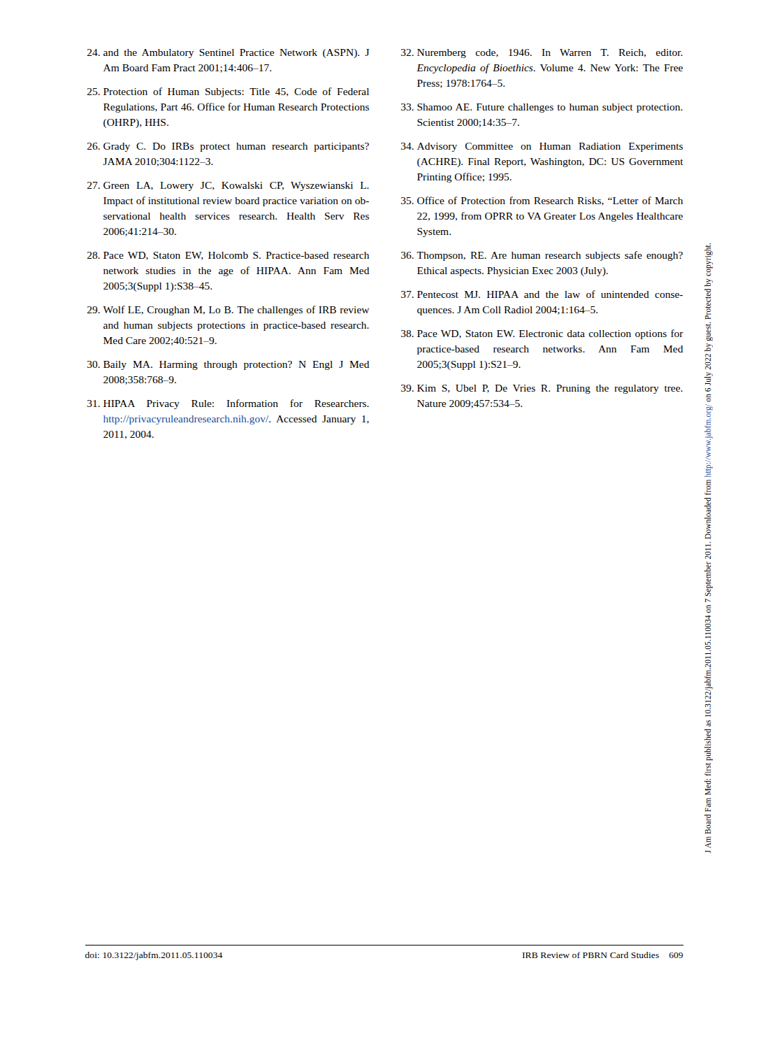J Am Board Fam Med: first published as 10.3122/jabfm.2011.05.110034 on 7 September 2011. Downloaded from http://www.jabfm.org/ on 6 July 2022 by guest. Protected by copyright.
24and the Ambulatory Sentinel Practice Network (ASPN). J Am Board Fam Pract 2001;14:406–17.
25 Protection of Human Subjects: Title 45, Code of Federal Regulations, Part 46. Office for Human Research Protections (OHRP), HHS.
26 Grady C. Do IRBs protect human research participants? JAMA 2010;304:1122–3.
27 Green LA, Lowery JC, Kowalski CP, Wyszewianski L. Impact of institutional review board practice variation on observational health services research. Health Serv Res 2006;41:214–30.
28 Pace WD, Staton EW, Holcomb S. Practice-based research network studies in the age of HIPAA. Ann Fam Med 2005;3(Suppl 1):S38–45.
29 Wolf LE, Croughan M, Lo B. The challenges of IRB review and human subjects protections in practice-based research. Med Care 2002;40:521–9.
30 Baily MA. Harming through protection? N Engl J Med 2008;358:768–9.
31 HIPAA Privacy Rule: Information for Researchers. http://privacyruleandresearch.nih.gov/. Accessed January 1, 2011, 2004.
32 Nuremberg code, 1946. In Warren T. Reich, editor. Encyclopedia of Bioethics. Volume 4. New York: The Free Press; 1978:1764–5.
33 Shamoo AE. Future challenges to human subject protection. Scientist 2000;14:35–7.
34 Advisory Committee on Human Radiation Experiments (ACHRE). Final Report, Washington, DC: US Government Printing Office; 1995.
35 Office of Protection from Research Risks, “Letter of March 22, 1999, from OPRR to VA Greater Los Angeles Healthcare System.
36 Thompson, RE. Are human research subjects safe enough? Ethical aspects. Physician Exec 2003 (July).
37 Pentecost MJ. HIPAA and the law of unintended consequences. J Am Coll Radiol 2004;1:164–5.
38 Pace WD, Staton EW. Electronic data collection options for practice-based research networks. Ann Fam Med 2005;3(Suppl 1):S21–9.
39 Kim S, Ubel P, De Vries R. Pruning the regulatory tree. Nature 2009;457:534–5.
doi: 10.3122/jabfm.2011.05.110034
IRB Review of PBRN Card Studies 609